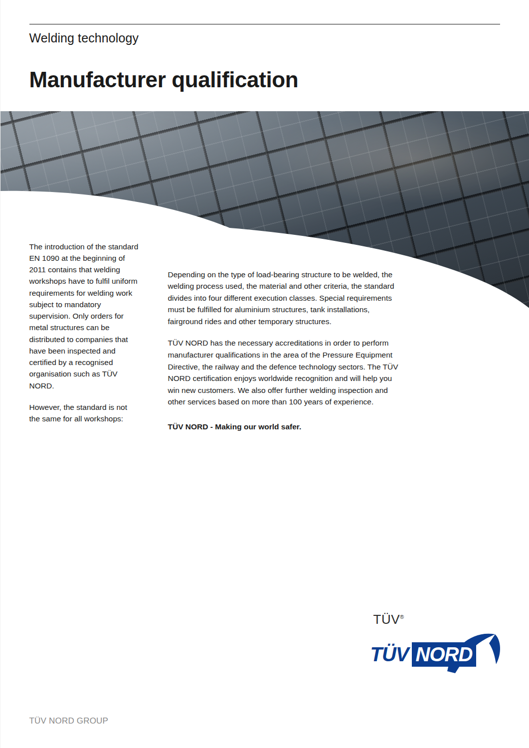Welding technology
Manufacturer qualification
The introduction of the standard EN 1090 at the beginning of 2011 contains that welding workshops have to fulfil uniform requirements for welding work subject to mandatory supervision. Only orders for metal structures can be distributed to companies that have been inspected and certified by a recognised organisation such as TÜV NORD.
However, the standard is not the same for all workshops:
Depending on the type of load-bearing structure to be welded, the welding process used, the material and other criteria, the standard divides into four different execution classes. Special requirements must be fulfilled for aluminium structures, tank installations, fairground rides and other temporary structures.
TÜV NORD has the necessary accreditations in order to perform manufacturer qualifications in the area of the Pressure Equipment Directive, the railway and the defence technology sectors. The TÜV NORD certification enjoys worldwide recognition and will help you win new customers. We also offer further welding inspection and other services based on more than 100 years of experience.
TÜV NORD - Making our world safer.
TÜV®
TÜVNORD
TÜV NORD GROUP